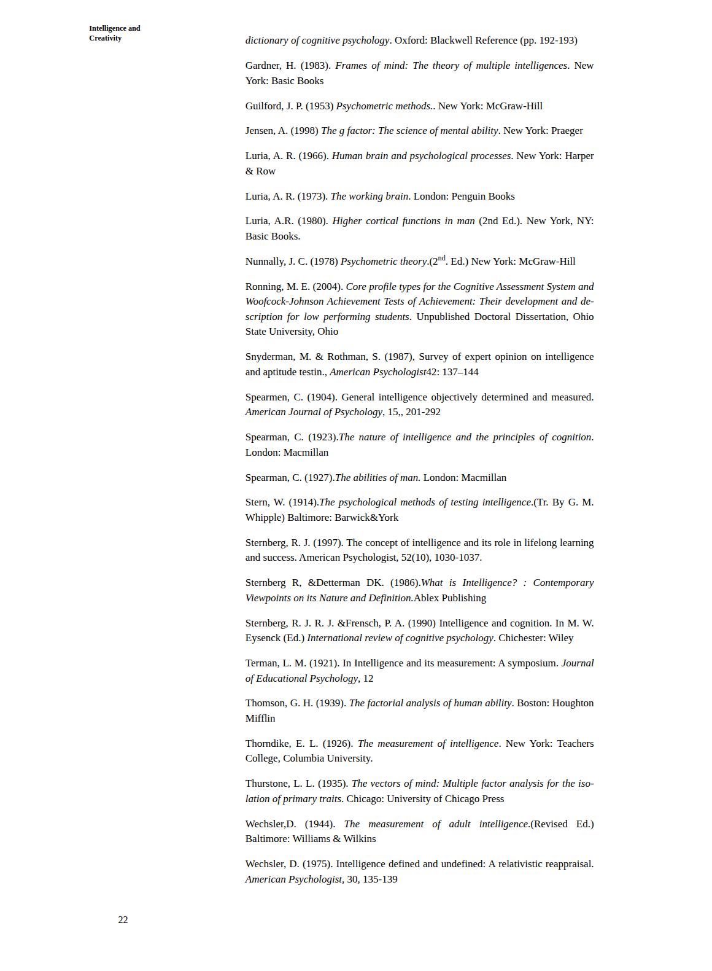Intelligence and Creativity
dictionary of cognitive psychology. Oxford: Blackwell Reference (pp. 192-193)
Gardner, H. (1983). Frames of mind: The theory of multiple intelligences. New York: Basic Books
Guilford, J. P. (1953) Psychometric methods.. New York: McGraw-Hill
Jensen, A. (1998) The g factor: The science of mental ability. New York: Praeger
Luria, A. R. (1966). Human brain and psychological processes. New York: Harper & Row
Luria, A. R. (1973). The working brain. London: Penguin Books
Luria, A.R. (1980). Higher cortical functions in man (2nd Ed.). New York, NY: Basic Books.
Nunnally, J. C. (1978) Psychometric theory.(2nd. Ed.) New York: McGraw-Hill
Ronning, M. E. (2004). Core profile types for the Cognitive Assessment System and Woofcock-Johnson Achievement Tests of Achievement: Their development and description for low performing students. Unpublished Doctoral Dissertation, Ohio State University, Ohio
Snyderman, M. & Rothman, S. (1987), Survey of expert opinion on intelligence and aptitude testin., American Psychologist42: 137–144
Spearmen, C. (1904). General intelligence objectively determined and measured. American Journal of Psychology, 15,, 201-292
Spearman, C. (1923).The nature of intelligence and the principles of cognition. London: Macmillan
Spearman, C. (1927).The abilities of man. London: Macmillan
Stern, W. (1914).The psychological methods of testing intelligence.(Tr. By G. M. Whipple) Baltimore: Barwick&York
Sternberg, R. J. (1997). The concept of intelligence and its role in lifelong learning and success. American Psychologist, 52(10), 1030-1037.
Sternberg R, &Detterman DK. (1986).What is Intelligence? : Contemporary Viewpoints on its Nature and Definition. Ablex Publishing
Sternberg, R. J. R. J. &Frensch, P. A. (1990) Intelligence and cognition. In M. W. Eysenck (Ed.) International review of cognitive psychology. Chichester: Wiley
Terman, L. M. (1921). In Intelligence and its measurement: A symposium. Journal of Educational Psychology, 12
Thomson, G. H. (1939). The factorial analysis of human ability. Boston: Houghton Mifflin
Thorndike, E. L. (1926). The measurement of intelligence. New York: Teachers College, Columbia University.
Thurstone, L. L. (1935). The vectors of mind: Multiple factor analysis for the isolation of primary traits. Chicago: University of Chicago Press
Wechsler,D. (1944). The measurement of adult intelligence.(Revised Ed.) Baltimore: Williams & Wilkins
Wechsler, D. (1975). Intelligence defined and undefined: A relativistic reappraisal. American Psychologist, 30, 135-139
22